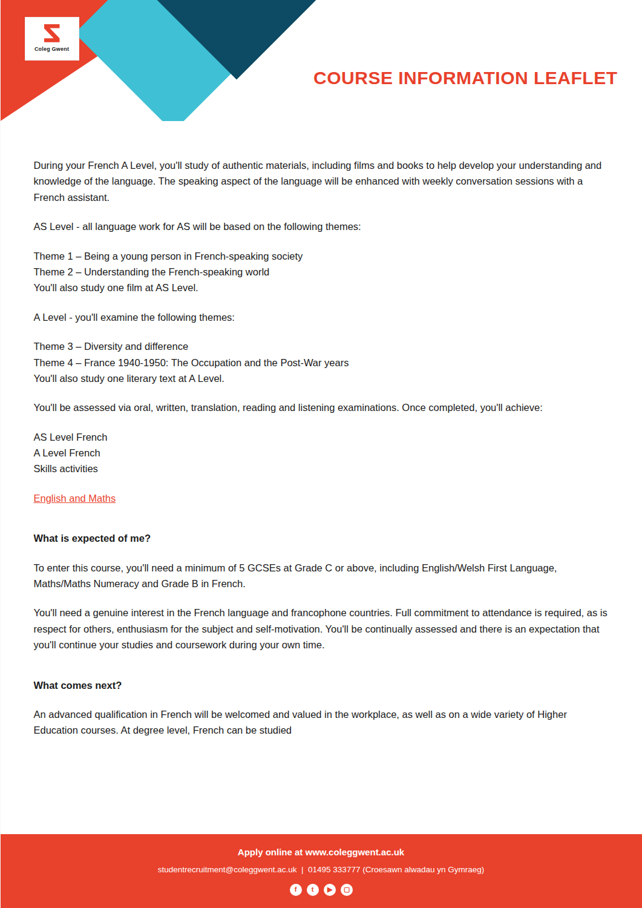Coleg Gwent
COURSE INFORMATION LEAFLET
During your French A Level, you'll study of authentic materials, including films and books to help develop your understanding and knowledge of the language. The speaking aspect of the language will be enhanced with weekly conversation sessions with a French assistant.
AS Level - all language work for AS will be based on the following themes:
Theme 1 – Being a young person in French-speaking society
Theme 2 – Understanding the French-speaking world
You'll also study one film at AS Level.
A Level - you'll examine the following themes:
Theme 3 – Diversity and difference
Theme 4 – France 1940-1950: The Occupation and the Post-War years
You'll also study one literary text at A Level.
You'll be assessed via oral, written, translation, reading and listening examinations. Once completed, you'll achieve:
AS Level French
A Level French
Skills activities
English and Maths
What is expected of me?
To enter this course, you'll need a minimum of 5 GCSEs at Grade C or above, including English/Welsh First Language, Maths/Maths Numeracy and Grade B in French.
You'll need a genuine interest in the French language and francophone countries. Full commitment to attendance is required, as is respect for others, enthusiasm for the subject and self-motivation. You'll be continually assessed and there is an expectation that you'll continue your studies and coursework during your own time.
What comes next?
An advanced qualification in French will be welcomed and valued in the workplace, as well as on a wide variety of Higher Education courses. At degree level, French can be studied
Apply online at www.coleggwent.ac.uk
studentrecruitment@coleggwent.ac.uk | 01495 333777 (Croesawn alwadau yn Gymraeg)
f t ▶ ▢